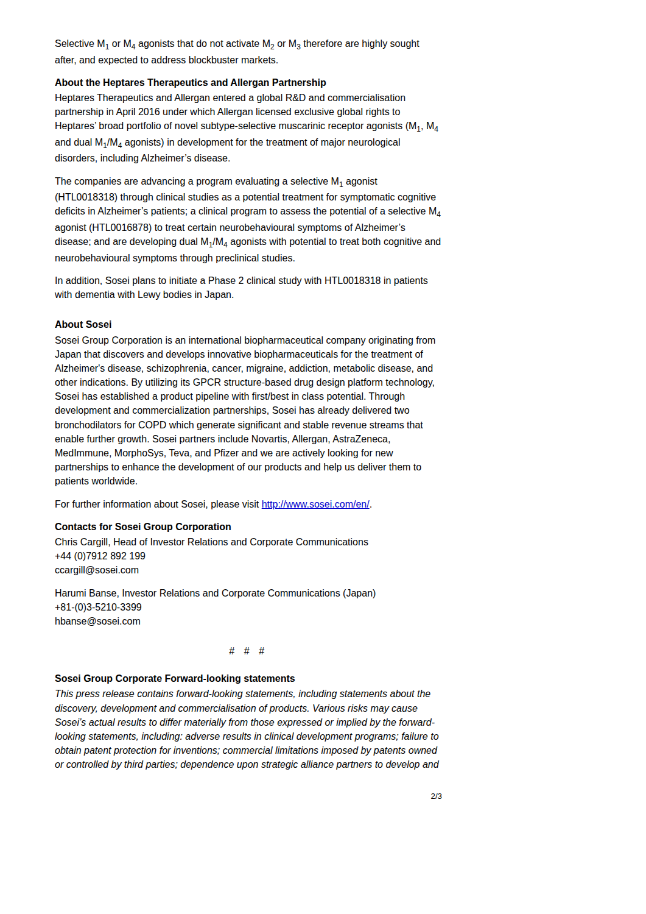Selective M1 or M4 agonists that do not activate M2 or M3 therefore are highly sought after, and expected to address blockbuster markets.
About the Heptares Therapeutics and Allergan Partnership
Heptares Therapeutics and Allergan entered a global R&D and commercialisation partnership in April 2016 under which Allergan licensed exclusive global rights to Heptares’ broad portfolio of novel subtype-selective muscarinic receptor agonists (M1, M4 and dual M1/M4 agonists) in development for the treatment of major neurological disorders, including Alzheimer’s disease.
The companies are advancing a program evaluating a selective M1 agonist (HTL0018318) through clinical studies as a potential treatment for symptomatic cognitive deficits in Alzheimer’s patients; a clinical program to assess the potential of a selective M4 agonist (HTL0016878) to treat certain neurobehavioural symptoms of Alzheimer’s disease; and are developing dual M1/M4 agonists with potential to treat both cognitive and neurobehavioural symptoms through preclinical studies.
In addition, Sosei plans to initiate a Phase 2 clinical study with HTL0018318 in patients with dementia with Lewy bodies in Japan.
About Sosei
Sosei Group Corporation is an international biopharmaceutical company originating from Japan that discovers and develops innovative biopharmaceuticals for the treatment of Alzheimer's disease, schizophrenia, cancer, migraine, addiction, metabolic disease, and other indications. By utilizing its GPCR structure-based drug design platform technology, Sosei has established a product pipeline with first/best in class potential. Through development and commercialization partnerships, Sosei has already delivered two bronchodilators for COPD which generate significant and stable revenue streams that enable further growth. Sosei partners include Novartis, Allergan, AstraZeneca, MedImmune, MorphoSys, Teva, and Pfizer and we are actively looking for new partnerships to enhance the development of our products and help us deliver them to patients worldwide.
For further information about Sosei, please visit http://www.sosei.com/en/.
Contacts for Sosei Group Corporation
Chris Cargill, Head of Investor Relations and Corporate Communications
+44 (0)7912 892 199
ccargill@sosei.com
Harumi Banse, Investor Relations and Corporate Communications (Japan)
+81-(0)3-5210-3399
hbanse@sosei.com
# # #
Sosei Group Corporate Forward-looking statements
This press release contains forward-looking statements, including statements about the discovery, development and commercialisation of products. Various risks may cause Sosei’s actual results to differ materially from those expressed or implied by the forward-looking statements, including: adverse results in clinical development programs; failure to obtain patent protection for inventions; commercial limitations imposed by patents owned or controlled by third parties; dependence upon strategic alliance partners to develop and
2/3